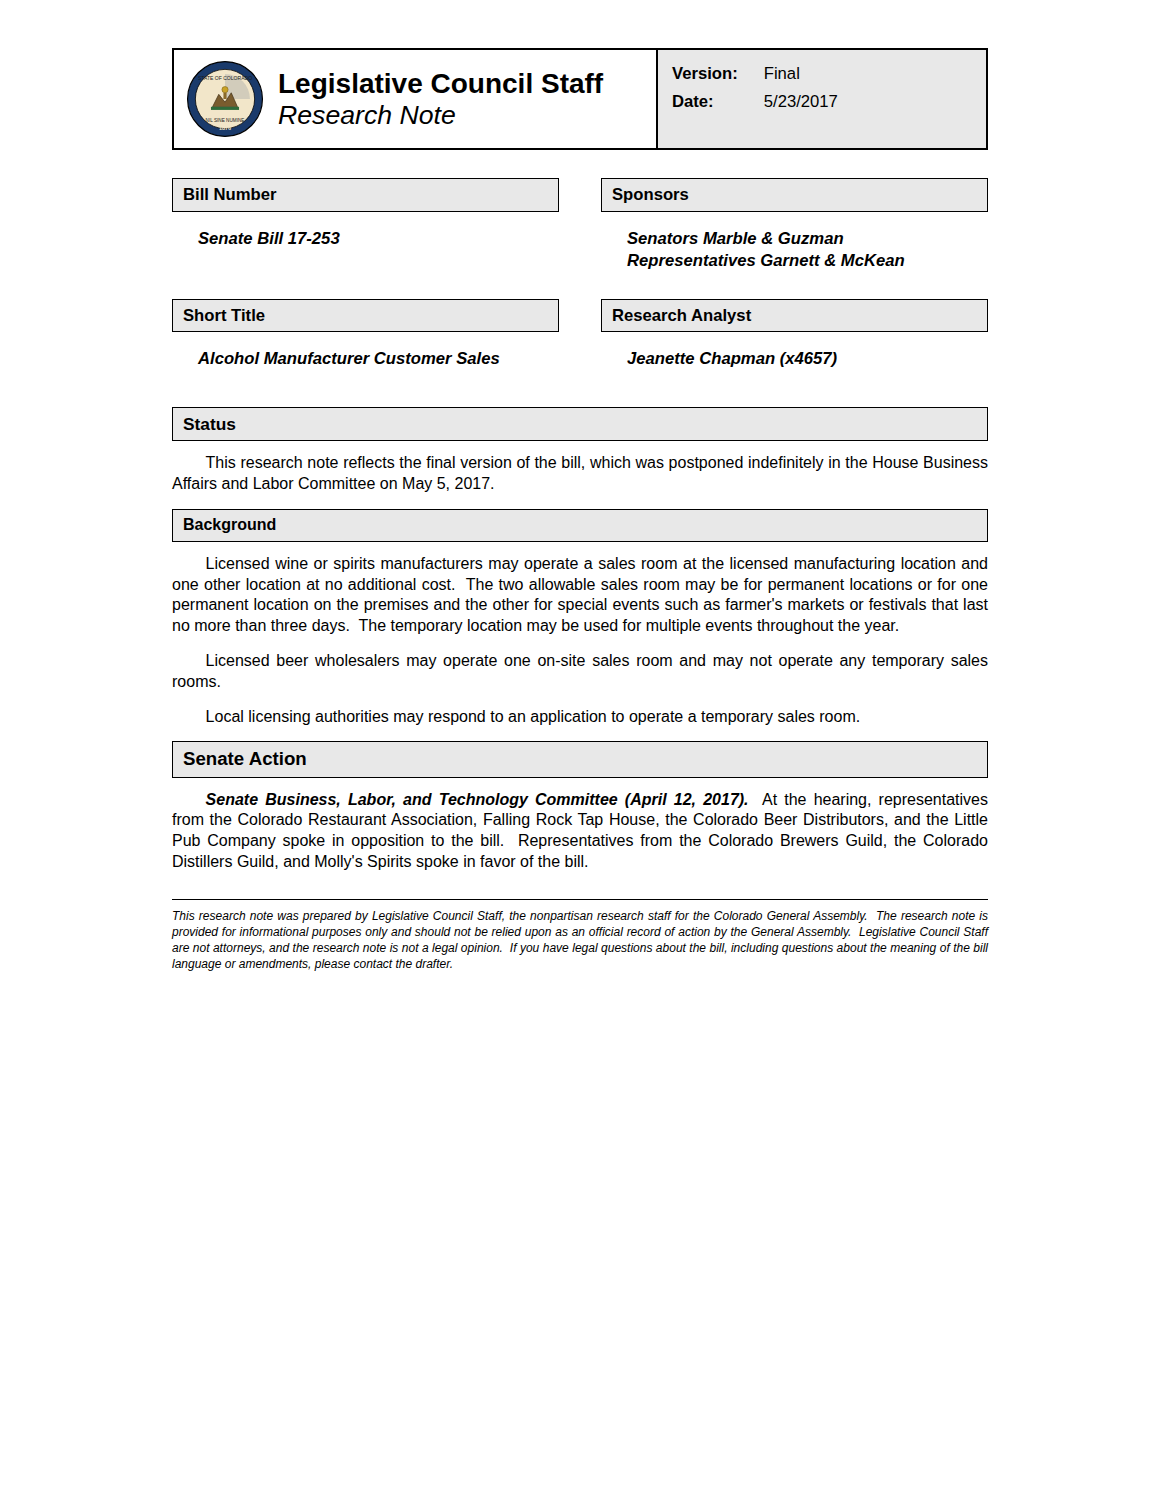STATE OF COLORADO NIL SINE NUMINE 1876
Legislative Council Staff
Research Note
| Version: | Final |
| Date: | 5/23/2017 |
Bill Number
Sponsors
Senate Bill 17-253
Senators Marble & Guzman
Representatives Garnett & McKean
Short Title
Research Analyst
Alcohol Manufacturer Customer Sales
Jeanette Chapman (x4657)
Status
This research note reflects the final version of the bill, which was postponed indefinitely in the House Business Affairs and Labor Committee on May 5, 2017.
Background
Licensed wine or spirits manufacturers may operate a sales room at the licensed manufacturing location and one other location at no additional cost. The two allowable sales room may be for permanent locations or for one permanent location on the premises and the other for special events such as farmer's markets or festivals that last no more than three days. The temporary location may be used for multiple events throughout the year.
Licensed beer wholesalers may operate one on-site sales room and may not operate any temporary sales rooms.
Local licensing authorities may respond to an application to operate a temporary sales room.
Senate Action
Senate Business, Labor, and Technology Committee (April 12, 2017). At the hearing, representatives from the Colorado Restaurant Association, Falling Rock Tap House, the Colorado Beer Distributors, and the Little Pub Company spoke in opposition to the bill. Representatives from the Colorado Brewers Guild, the Colorado Distillers Guild, and Molly's Spirits spoke in favor of the bill.
This research note was prepared by Legislative Council Staff, the nonpartisan research staff for the Colorado General Assembly. The research note is provided for informational purposes only and should not be relied upon as an official record of action by the General Assembly. Legislative Council Staff are not attorneys, and the research note is not a legal opinion. If you have legal questions about the bill, including questions about the meaning of the bill language or amendments, please contact the drafter.